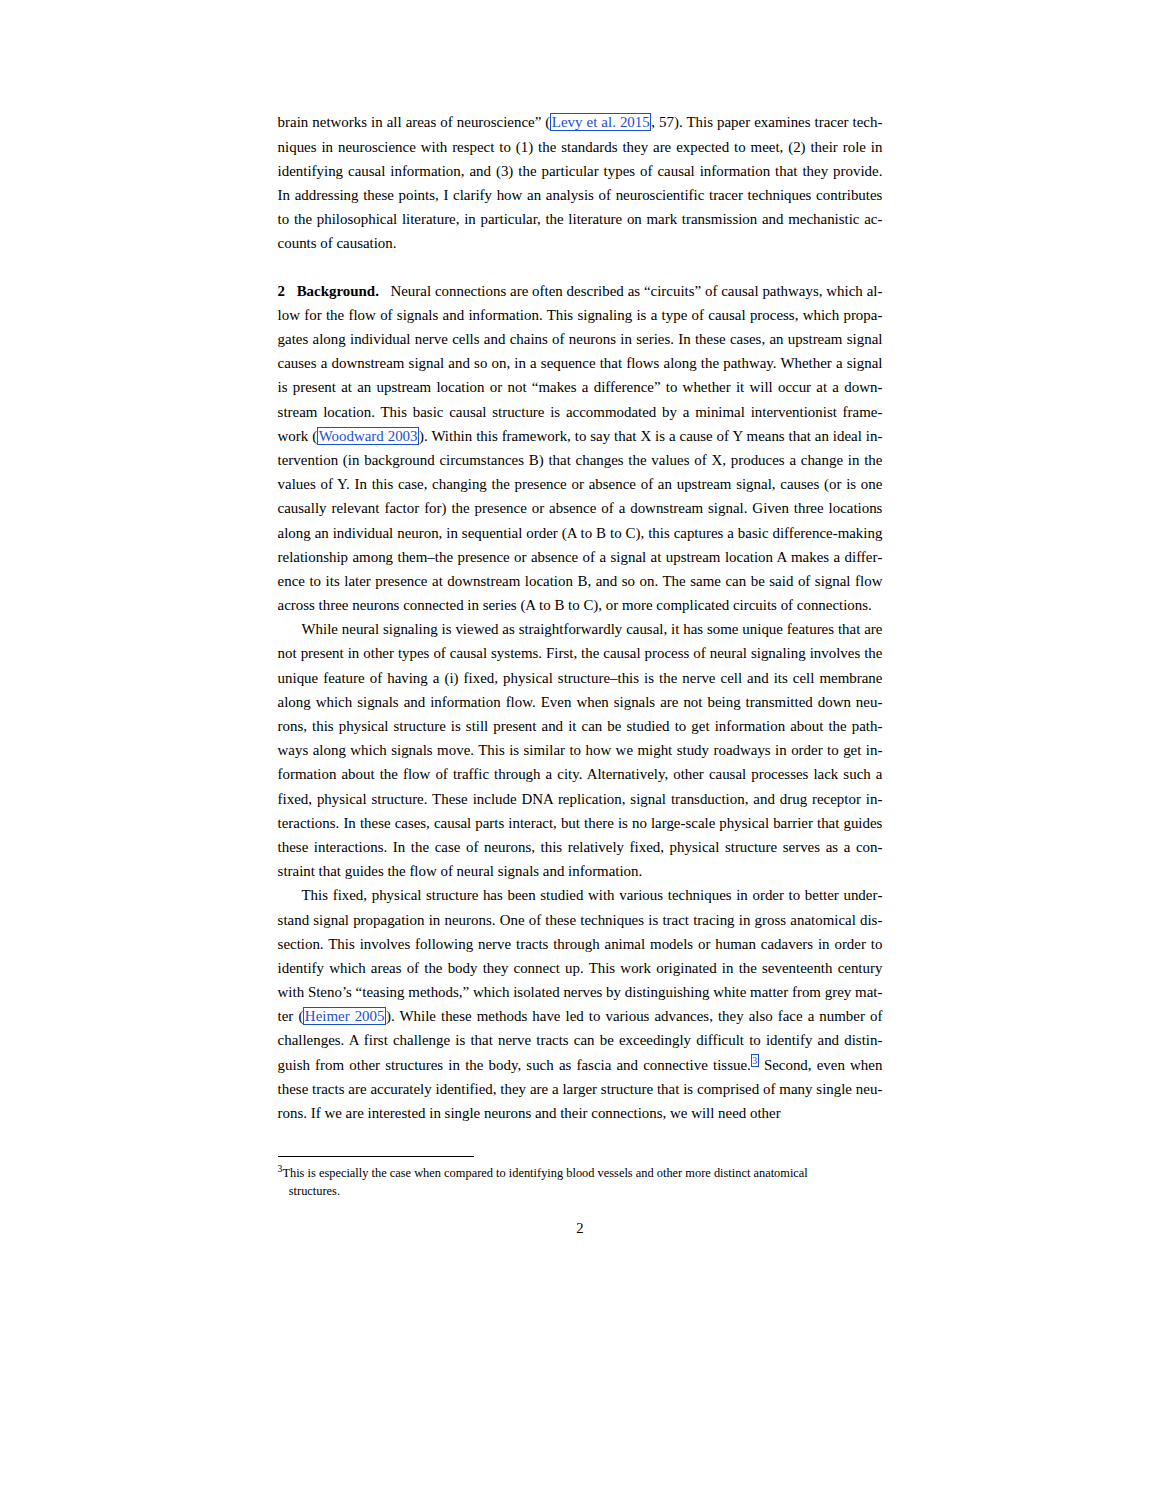brain networks in all areas of neuroscience” (Levy et al. 2015, 57). This paper examines tracer techniques in neuroscience with respect to (1) the standards they are expected to meet, (2) their role in identifying causal information, and (3) the particular types of causal information that they provide. In addressing these points, I clarify how an analysis of neuroscientific tracer techniques contributes to the philosophical literature, in particular, the literature on mark transmission and mechanistic accounts of causation.
2 Background. Neural connections are often described as “circuits” of causal pathways, which allow for the flow of signals and information. This signaling is a type of causal process, which propagates along individual nerve cells and chains of neurons in series. In these cases, an upstream signal causes a downstream signal and so on, in a sequence that flows along the pathway. Whether a signal is present at an upstream location or not “makes a difference” to whether it will occur at a downstream location. This basic causal structure is accommodated by a minimal interventionist framework (Woodward 2003). Within this framework, to say that X is a cause of Y means that an ideal intervention (in background circumstances B) that changes the values of X, produces a change in the values of Y. In this case, changing the presence or absence of an upstream signal, causes (or is one causally relevant factor for) the presence or absence of a downstream signal. Given three locations along an individual neuron, in sequential order (A to B to C), this captures a basic difference-making relationship among them–the presence or absence of a signal at upstream location A makes a difference to its later presence at downstream location B, and so on. The same can be said of signal flow across three neurons connected in series (A to B to C), or more complicated circuits of connections.
While neural signaling is viewed as straightforwardly causal, it has some unique features that are not present in other types of causal systems. First, the causal process of neural signaling involves the unique feature of having a (i) fixed, physical structure–this is the nerve cell and its cell membrane along which signals and information flow. Even when signals are not being transmitted down neurons, this physical structure is still present and it can be studied to get information about the pathways along which signals move. This is similar to how we might study roadways in order to get information about the flow of traffic through a city. Alternatively, other causal processes lack such a fixed, physical structure. These include DNA replication, signal transduction, and drug receptor interactions. In these cases, causal parts interact, but there is no large-scale physical barrier that guides these interactions. In the case of neurons, this relatively fixed, physical structure serves as a constraint that guides the flow of neural signals and information.
This fixed, physical structure has been studied with various techniques in order to better understand signal propagation in neurons. One of these techniques is tract tracing in gross anatomical dissection. This involves following nerve tracts through animal models or human cadavers in order to identify which areas of the body they connect up. This work originated in the seventeenth century with Steno’s “teasing methods,” which isolated nerves by distinguishing white matter from grey matter (Heimer 2005). While these methods have led to various advances, they also face a number of challenges. A first challenge is that nerve tracts can be exceedingly difficult to identify and distinguish from other structures in the body, such as fascia and connective tissue.3 Second, even when these tracts are accurately identified, they are a larger structure that is comprised of many single neurons. If we are interested in single neurons and their connections, we will need other
3 This is especially the case when compared to identifying blood vessels and other more distinct anatomicalstructures.
2